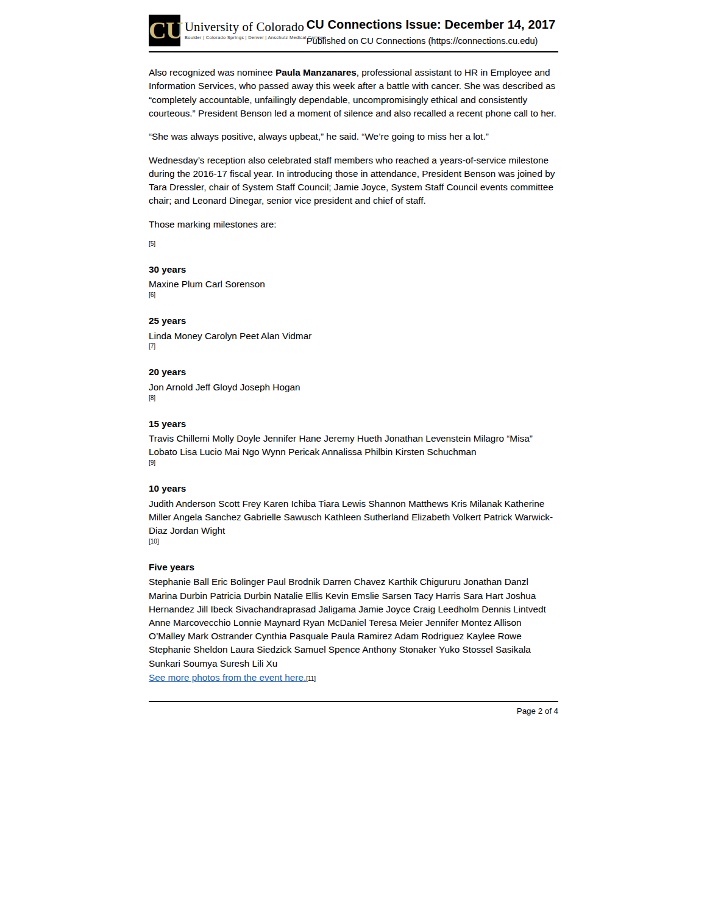CU
University of Colorado Boulder | Colorado Springs | Denver | Anschutz Medical Campus
CU Connections Issue: December 14, 2017
Published on CU Connections (https://connections.cu.edu)
Also recognized was nominee Paula Manzanares, professional assistant to HR in Employee and Information Services, who passed away this week after a battle with cancer. She was described as “completely accountable, unfailingly dependable, uncompromisingly ethical and consistently courteous.” President Benson led a moment of silence and also recalled a recent phone call to her.
“She was always positive, always upbeat,” he said. “We’re going to miss her a lot.”
Wednesday’s reception also celebrated staff members who reached a years-of-service milestone during the 2016-17 fiscal year. In introducing those in attendance, President Benson was joined by Tara Dressler, chair of System Staff Council; Jamie Joyce, System Staff Council events committee chair; and Leonard Dinegar, senior vice president and chief of staff.
Those marking milestones are:
[5]
30 years
Maxine Plum Carl Sorenson
[6]
25 years
Linda Money Carolyn Peet Alan Vidmar
[7]
20 years
Jon Arnold Jeff Gloyd Joseph Hogan
[8]
15 years
Travis Chillemi Molly Doyle Jennifer Hane Jeremy Hueth Jonathan Levenstein Milagro “Misa” Lobato Lisa Lucio Mai Ngo Wynn Pericak Annalissa Philbin Kirsten Schuchman
[9]
10 years
Judith Anderson Scott Frey Karen Ichiba Tiara Lewis Shannon Matthews Kris Milanak Katherine Miller Angela Sanchez Gabrielle Sawusch Kathleen Sutherland Elizabeth Volkert Patrick Warwick-Diaz Jordan Wight
[10]
Five years
Stephanie Ball Eric Bolinger Paul Brodnik Darren Chavez Karthik Chigururu Jonathan Danzl Marina Durbin Patricia Durbin Natalie Ellis Kevin Emslie Sarsen Tacy Harris Sara Hart Joshua Hernandez Jill Ibeck Sivachandraprasad Jaligama Jamie Joyce Craig Leedholm Dennis Lintvedt Anne Marcovecchio Lonnie Maynard Ryan McDaniel Teresa Meier Jennifer Montez Allison O’Malley Mark Ostrander Cynthia Pasquale Paula Ramirez Adam Rodriguez Kaylee Rowe Stephanie Sheldon Laura Siedzick Samuel Spence Anthony Stonaker Yuko Stossel Sasikala Sunkari Soumya Suresh Lili Xu
See more photos from the event here.[11]
Page 2 of 4